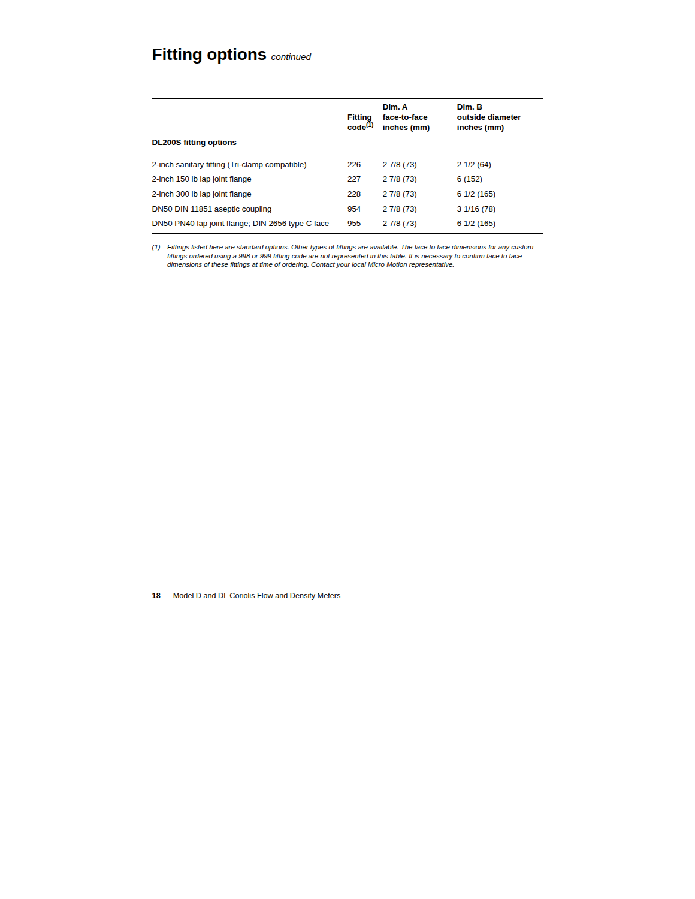Fitting options continued
| | Fitting code (1) | Dim. A face-to-face inches (mm) | Dim. B outside diameter inches (mm) |
| --- | --- | --- | --- |
| DL200S fitting options |
| 2-inch sanitary fitting (Tri-clamp compatible) | 226 | 2 7/8 (73) | 2 1/2 (64) |
| 2-inch 150 lb lap joint flange | 227 | 2 7/8 (73) | 6 (152) |
| 2-inch 300 lb lap joint flange | 228 | 2 7/8 (73) | 6 1/2 (165) |
| DN50 DIN 11851 aseptic coupling | 954 | 2 7/8 (73) | 3 1/16 (78) |
| DN50 PN40 lap joint flange; DIN 2656 type C face | 955 | 2 7/8 (73) | 6 1/2 (165) |
(1)
Fittings listed here are standard options. Other types of fittings are available. The face to face dimensions for any custom fittings ordered using a 998 or 999 fitting code are not represented in this table. It is necessary to confirm face to face dimensions of these fittings at time of ordering. Contact your local Micro Motion representative.
18 Model D and DL Coriolis Flow and Density Meters